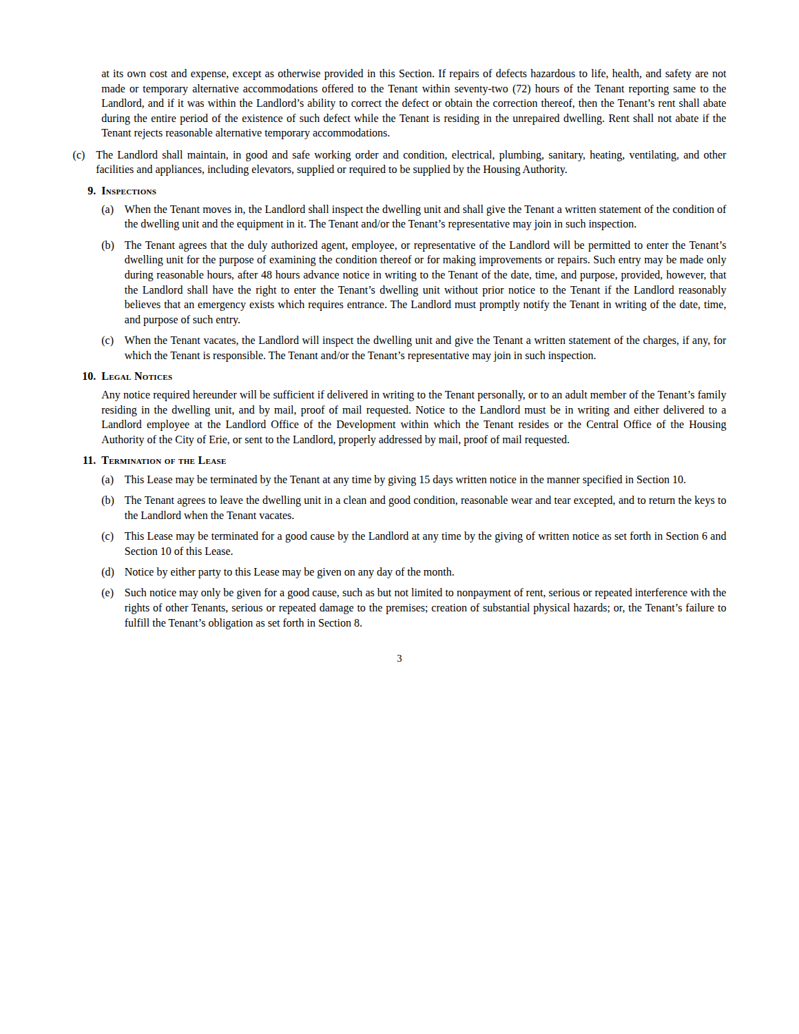at its own cost and expense, except as otherwise provided in this Section. If repairs of defects hazardous to life, health, and safety are not made or temporary alternative accommodations offered to the Tenant within seventy-two (72) hours of the Tenant reporting same to the Landlord, and if it was within the Landlord’s ability to correct the defect or obtain the correction thereof, then the Tenant’s rent shall abate during the entire period of the existence of such defect while the Tenant is residing in the unrepaired dwelling. Rent shall not abate if the Tenant rejects reasonable alternative temporary accommodations.
The Landlord shall maintain, in good and safe working order and condition, electrical, plumbing, sanitary, heating, ventilating, and other facilities and appliances, including elevators, supplied or required to be supplied by the Housing Authority.
Inspections
When the Tenant moves in, the Landlord shall inspect the dwelling unit and shall give the Tenant a written statement of the condition of the dwelling unit and the equipment in it. The Tenant and/or the Tenant’s representative may join in such inspection.
The Tenant agrees that the duly authorized agent, employee, or representative of the Landlord will be permitted to enter the Tenant’s dwelling unit for the purpose of examining the condition thereof or for making improvements or repairs. Such entry may be made only during reasonable hours, after 48 hours advance notice in writing to the Tenant of the date, time, and purpose, provided, however, that the Landlord shall have the right to enter the Tenant’s dwelling unit without prior notice to the Tenant if the Landlord reasonably believes that an emergency exists which requires entrance. The Landlord must promptly notify the Tenant in writing of the date, time, and purpose of such entry.
When the Tenant vacates, the Landlord will inspect the dwelling unit and give the Tenant a written statement of the charges, if any, for which the Tenant is responsible. The Tenant and/or the Tenant’s representative may join in such inspection.
Legal Notices
Any notice required hereunder will be sufficient if delivered in writing to the Tenant personally, or to an adult member of the Tenant’s family residing in the dwelling unit, and by mail, proof of mail requested. Notice to the Landlord must be in writing and either delivered to a Landlord employee at the Landlord Office of the Development within which the Tenant resides or the Central Office of the Housing Authority of the City of Erie, or sent to the Landlord, properly addressed by mail, proof of mail requested.
Termination of the Lease
This Lease may be terminated by the Tenant at any time by giving 15 days written notice in the manner specified in Section 10.
The Tenant agrees to leave the dwelling unit in a clean and good condition, reasonable wear and tear excepted, and to return the keys to the Landlord when the Tenant vacates.
This Lease may be terminated for a good cause by the Landlord at any time by the giving of written notice as set forth in Section 6 and Section 10 of this Lease.
Notice by either party to this Lease may be given on any day of the month.
Such notice may only be given for a good cause, such as but not limited to nonpayment of rent, serious or repeated interference with the rights of other Tenants, serious or repeated damage to the premises; creation of substantial physical hazards; or, the Tenant’s failure to fulfill the Tenant’s obligation as set forth in Section 8.
3